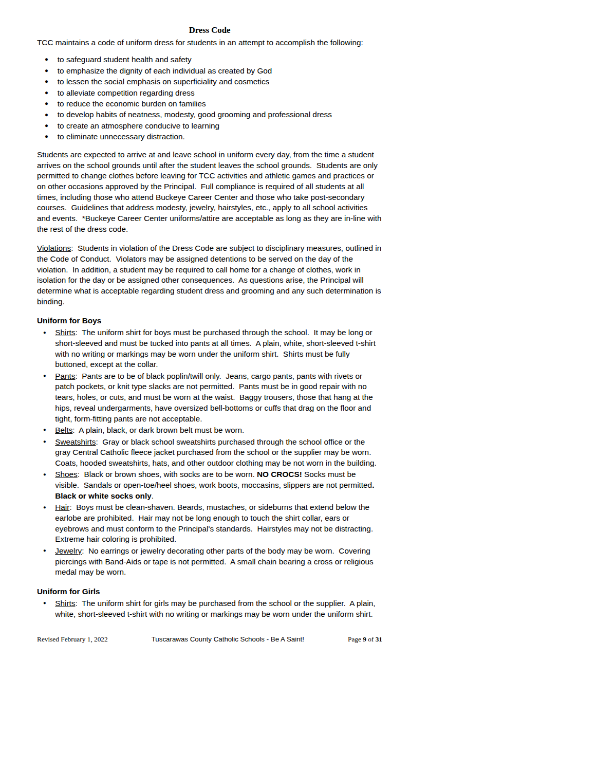Dress Code
TCC maintains a code of uniform dress for students in an attempt to accomplish the following:
to safeguard student health and safety
to emphasize the dignity of each individual as created by God
to lessen the social emphasis on superficiality and cosmetics
to alleviate competition regarding dress
to reduce the economic burden on families
to develop habits of neatness, modesty, good grooming and professional dress
to create an atmosphere conducive to learning
to eliminate unnecessary distraction.
Students are expected to arrive at and leave school in uniform every day, from the time a student arrives on the school grounds until after the student leaves the school grounds. Students are only permitted to change clothes before leaving for TCC activities and athletic games and practices or on other occasions approved by the Principal. Full compliance is required of all students at all times, including those who attend Buckeye Career Center and those who take post-secondary courses. Guidelines that address modesty, jewelry, hairstyles, etc., apply to all school activities and events. *Buckeye Career Center uniforms/attire are acceptable as long as they are in-line with the rest of the dress code.
Violations: Students in violation of the Dress Code are subject to disciplinary measures, outlined in the Code of Conduct. Violators may be assigned detentions to be served on the day of the violation. In addition, a student may be required to call home for a change of clothes, work in isolation for the day or be assigned other consequences. As questions arise, the Principal will determine what is acceptable regarding student dress and grooming and any such determination is binding.
Uniform for Boys
Shirts: The uniform shirt for boys must be purchased through the school. It may be long or short-sleeved and must be tucked into pants at all times. A plain, white, short-sleeved t-shirt with no writing or markings may be worn under the uniform shirt. Shirts must be fully buttoned, except at the collar.
Pants: Pants are to be of black poplin/twill only. Jeans, cargo pants, pants with rivets or patch pockets, or knit type slacks are not permitted. Pants must be in good repair with no tears, holes, or cuts, and must be worn at the waist. Baggy trousers, those that hang at the hips, reveal undergarments, have oversized bell-bottoms or cuffs that drag on the floor and tight, form-fitting pants are not acceptable.
Belts: A plain, black, or dark brown belt must be worn.
Sweatshirts: Gray or black school sweatshirts purchased through the school office or the gray Central Catholic fleece jacket purchased from the school or the supplier may be worn. Coats, hooded sweatshirts, hats, and other outdoor clothing may be not worn in the building.
Shoes: Black or brown shoes, with socks are to be worn. NO CROCS! Socks must be visible. Sandals or open-toe/heel shoes, work boots, moccasins, slippers are not permitted. Black or white socks only.
Hair: Boys must be clean-shaven. Beards, mustaches, or sideburns that extend below the earlobe are prohibited. Hair may not be long enough to touch the shirt collar, ears or eyebrows and must conform to the Principal's standards. Hairstyles may not be distracting. Extreme hair coloring is prohibited.
Jewelry: No earrings or jewelry decorating other parts of the body may be worn. Covering piercings with Band-Aids or tape is not permitted. A small chain bearing a cross or religious medal may be worn.
Uniform for Girls
Shirts: The uniform shirt for girls may be purchased from the school or the supplier. A plain, white, short-sleeved t-shirt with no writing or markings may be worn under the uniform shirt.
Revised February 1, 2022
Tuscarawas County Catholic Schools - Be A Saint!
Page 9 of 31